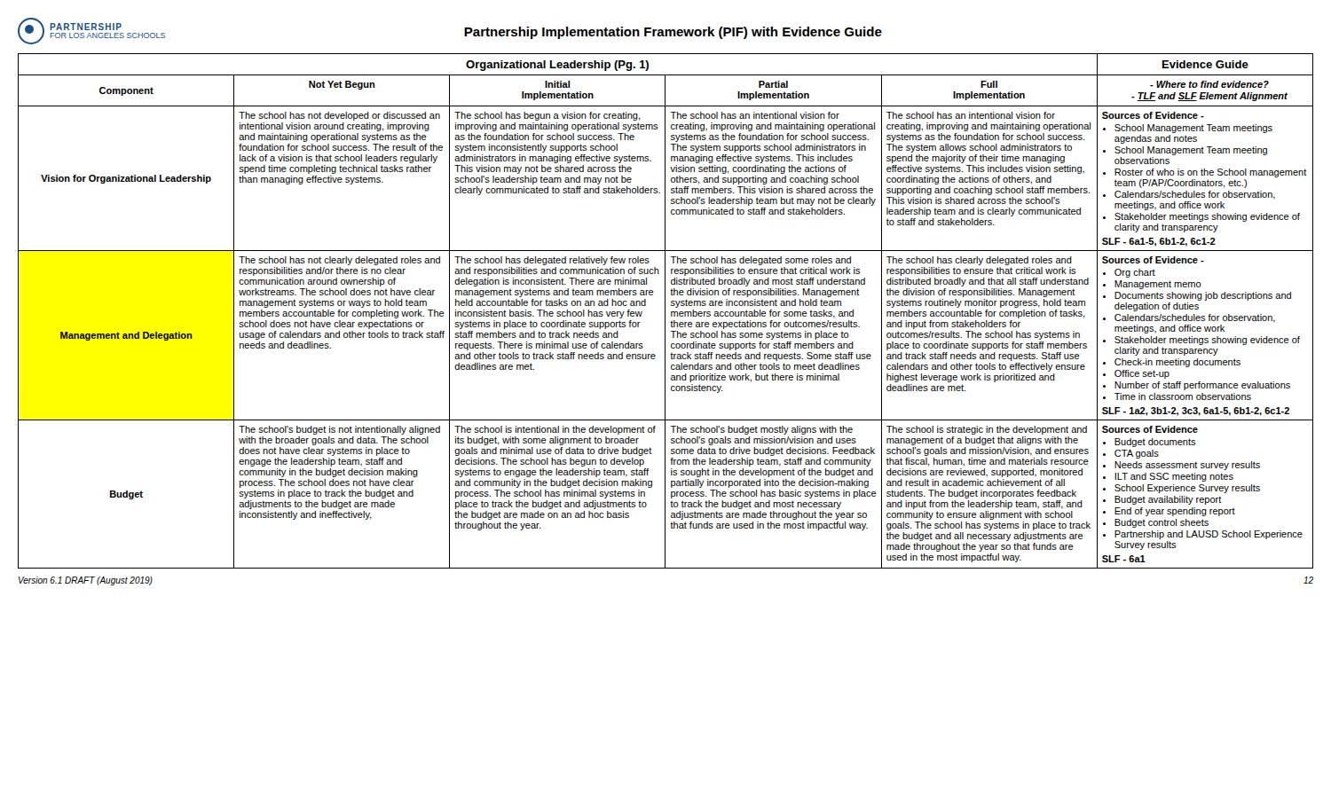PARTNERSHIP FOR LOS ANGELES SCHOOLS
Partnership Implementation Framework (PIF) with Evidence Guide
| Organizational Leadership (Pg. 1) | Evidence Guide |
| --- | --- |
| Component | Not Yet Begun | Initial Implementation | Partial Implementation | Full Implementation | Where to find evidence? TLF and SLF Element Alignment |
| Vision for Organizational Leadership | The school has not developed or discussed an intentional vision around creating, improving and maintaining operational systems as the foundation for school success. The result of the lack of a vision is that school leaders regularly spend time completing technical tasks rather than managing effective systems. | The school has begun a vision for creating, improving and maintaining operational systems as the foundation for school success. The system inconsistently supports school administrators in managing effective systems. This vision may not be shared across the school's leadership team and may not be clearly communicated to staff and stakeholders. | The school has an intentional vision for creating, improving and maintaining operational systems as the foundation for school success. The system supports school administrators in managing effective systems. This includes vision setting, coordinating the actions of others, and supporting and coaching school staff members. This vision is shared across the school's leadership team but may not be clearly communicated to staff and stakeholders. | The school has an intentional vision for creating, improving and maintaining operational systems as the foundation for school success. The system allows school administrators to spend the majority of their time managing effective systems. This includes vision setting, coordinating the actions of others, and supporting and coaching school staff members. This vision is shared across the school's leadership team and is clearly communicated to staff and stakeholders. | Sources of Evidence - School Management Team meetings agendas and notes School Management Team meeting observations Roster of who is on the School management team (P/AP/Coordinators, etc.) Calendars/schedules for observation, meetings, and office work Stakeholder meetings showing evidence of clarity and transparency SLF - 6a1-5, 6b1-2, 6c1-2 |
| Management and Delegation | The school has not clearly delegated roles and responsibilities and/or there is no clear communication around ownership of workstreams. The school does not have clear management systems or ways to hold team members accountable for completing work. The school does not have clear expectations or usage of calendars and other tools to track staff needs and deadlines. | The school has delegated relatively few roles and responsibilities and communication of such delegation is inconsistent. There are minimal management systems and team members are held accountable for tasks on an ad hoc and inconsistent basis. The school has very few systems in place to coordinate supports for staff members and to track needs and requests. There is minimal use of calendars and other tools to track staff needs and ensure deadlines are met. | The school has delegated some roles and responsibilities to ensure that critical work is distributed broadly and most staff understand the division of responsibilities. Management systems are inconsistent and hold team members accountable for some tasks, and there are expectations for outcomes/results. The school has some systems in place to coordinate supports for staff members and track staff needs and requests. Some staff use calendars and other tools to meet deadlines and prioritize work, but there is minimal consistency. | The school has clearly delegated roles and responsibilities to ensure that critical work is distributed broadly and that all staff understand the division of responsibilities. Management systems routinely monitor progress, hold team members accountable for completion of tasks, and input from stakeholders for outcomes/results. The school has systems in place to coordinate supports for staff members and track staff needs and requests. Staff use calendars and other tools to effectively ensure highest leverage work is prioritized and deadlines are met. | Sources of Evidence - Org chart Management memo Documents showing job descriptions and delegation of duties Calendars/schedules for observation, meetings, and office work Stakeholder meetings showing evidence of clarity and transparency Check-in meeting documents Office set-up Number of staff performance evaluations Time in classroom observations SLF - 1a2, 3b1-2, 3c3, 6a1-5, 6b1-2, 6c1-2 |
| Budget | The school's budget is not intentionally aligned with the broader goals and data. The school does not have clear systems in place to engage the leadership team, staff and community in the budget decision making process. The school does not have clear systems in place to track the budget and adjustments to the budget are made inconsistently and ineffectively, | The school is intentional in the development of its budget, with some alignment to broader goals and minimal use of data to drive budget decisions. The school has begun to develop systems to engage the leadership team, staff and community in the budget decision making process. The school has minimal systems in place to track the budget and adjustments to the budget are made on an ad hoc basis throughout the year. | The school's budget mostly aligns with the school's goals and mission/vision and uses some data to drive budget decisions. Feedback from the leadership team, staff and community is sought in the development of the budget and partially incorporated into the decision-making process. The school has basic systems in place to track the budget and most necessary adjustments are made throughout the year so that funds are used in the most impactful way. | The school is strategic in the development and management of a budget that aligns with the school's goals and mission/vision, and ensures that fiscal, human, time and materials resource decisions are reviewed, supported, monitored and result in academic achievement of all students. The budget incorporates feedback and input from the leadership team, staff, and community to ensure alignment with school goals. The school has systems in place to track the budget and all necessary adjustments are made throughout the year so that funds are used in the most impactful way. | Sources of Evidence Budget documents CTA goals Needs assessment survey results ILT and SSC meeting notes School Experience Survey results Budget availability report End of year spending report Budget control sheets Partnership and LAUSD School Experience Survey results SLF - 6a1 |
Version 6.1 DRAFT (August 2019) 12